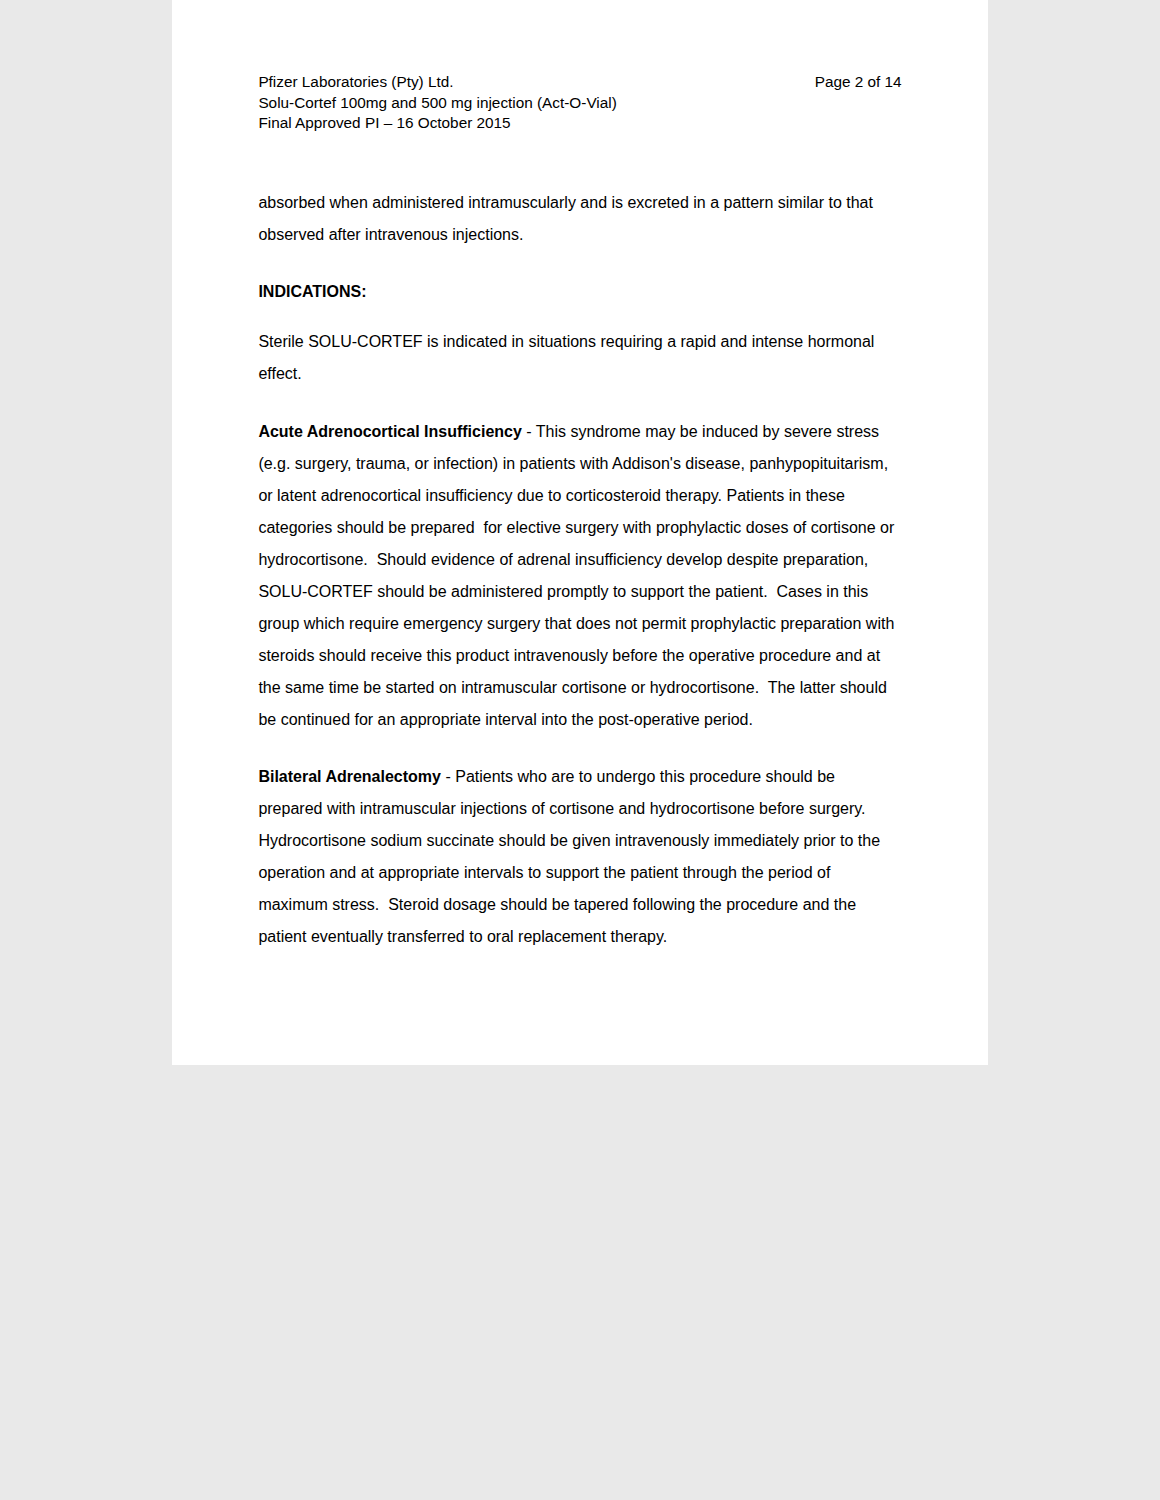Pfizer Laboratories (Pty) Ltd.
Solu-Cortef 100mg and 500 mg injection (Act-O-Vial)
Final Approved PI – 16 October 2015
Page 2 of 14
absorbed when administered intramuscularly and is excreted in a pattern similar to that observed after intravenous injections.
INDICATIONS:
Sterile SOLU-CORTEF is indicated in situations requiring a rapid and intense hormonal effect.
Acute Adrenocortical Insufficiency - This syndrome may be induced by severe stress (e.g. surgery, trauma, or infection) in patients with Addison's disease, panhypopituitarism, or latent adrenocortical insufficiency due to corticosteroid therapy. Patients in these categories should be prepared for elective surgery with prophylactic doses of cortisone or hydrocortisone. Should evidence of adrenal insufficiency develop despite preparation, SOLU-CORTEF should be administered promptly to support the patient. Cases in this group which require emergency surgery that does not permit prophylactic preparation with steroids should receive this product intravenously before the operative procedure and at the same time be started on intramuscular cortisone or hydrocortisone. The latter should be continued for an appropriate interval into the post-operative period.
Bilateral Adrenalectomy - Patients who are to undergo this procedure should be prepared with intramuscular injections of cortisone and hydrocortisone before surgery. Hydrocortisone sodium succinate should be given intravenously immediately prior to the operation and at appropriate intervals to support the patient through the period of maximum stress. Steroid dosage should be tapered following the procedure and the patient eventually transferred to oral replacement therapy.